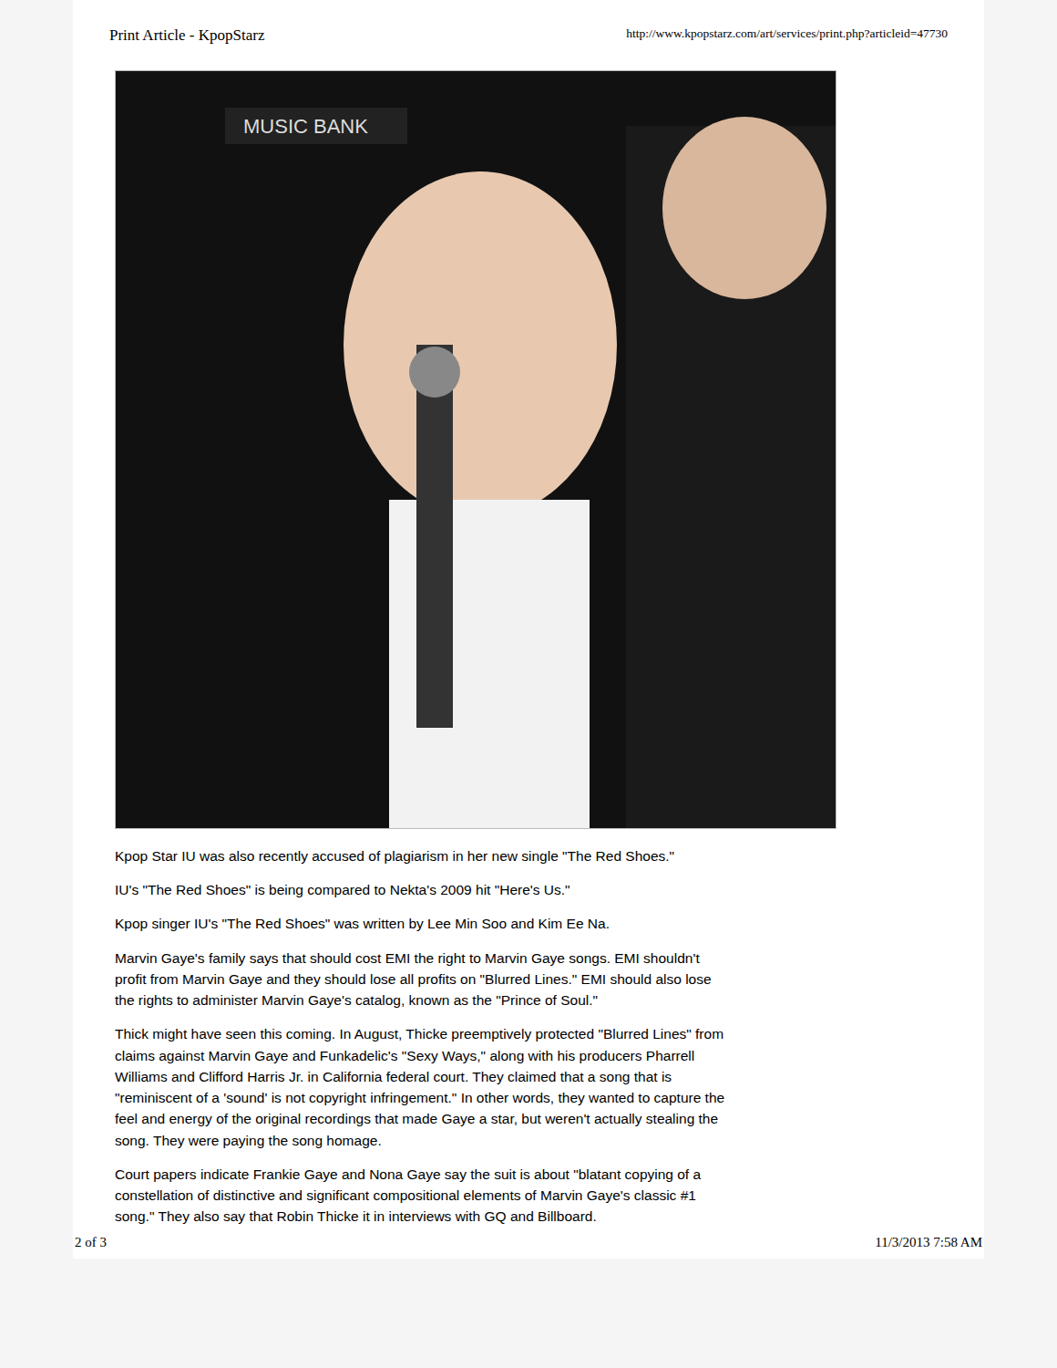Print Article - KpopStarz http://www.kpopstarz.com/art/services/print.php?articleid=47730
Kpop Star IU was also recently accused of plagiarism in her new single "The Red Shoes."
IU's "The Red Shoes" is being compared to Nekta's 2009 hit "Here's Us."
Kpop singer IU's "The Red Shoes" was written by Lee Min Soo and Kim Ee Na.
Marvin Gaye's family says that should cost EMI the right to Marvin Gaye songs. EMI shouldn't profit from Marvin Gaye and they should lose all profits on "Blurred Lines." EMI should also lose the rights to administer Marvin Gaye's catalog, known as the "Prince of Soul."
Thick might have seen this coming. In August, Thicke preemptively protected "Blurred Lines" from claims against Marvin Gaye and Funkadelic's "Sexy Ways," along with his producers Pharrell Williams and Clifford Harris Jr. in California federal court. They claimed that a song that is "reminiscent of a 'sound' is not copyright infringement." In other words, they wanted to capture the feel and energy of the original recordings that made Gaye a star, but weren't actually stealing the song. They were paying the song homage.
Court papers indicate Frankie Gaye and Nona Gaye say the suit is about "blatant copying of a constellation of distinctive and significant compositional elements of Marvin Gaye's classic #1 song." They also say that Robin Thicke it in interviews with GQ and Billboard.
2 of 3 11/3/2013 7:58 AM